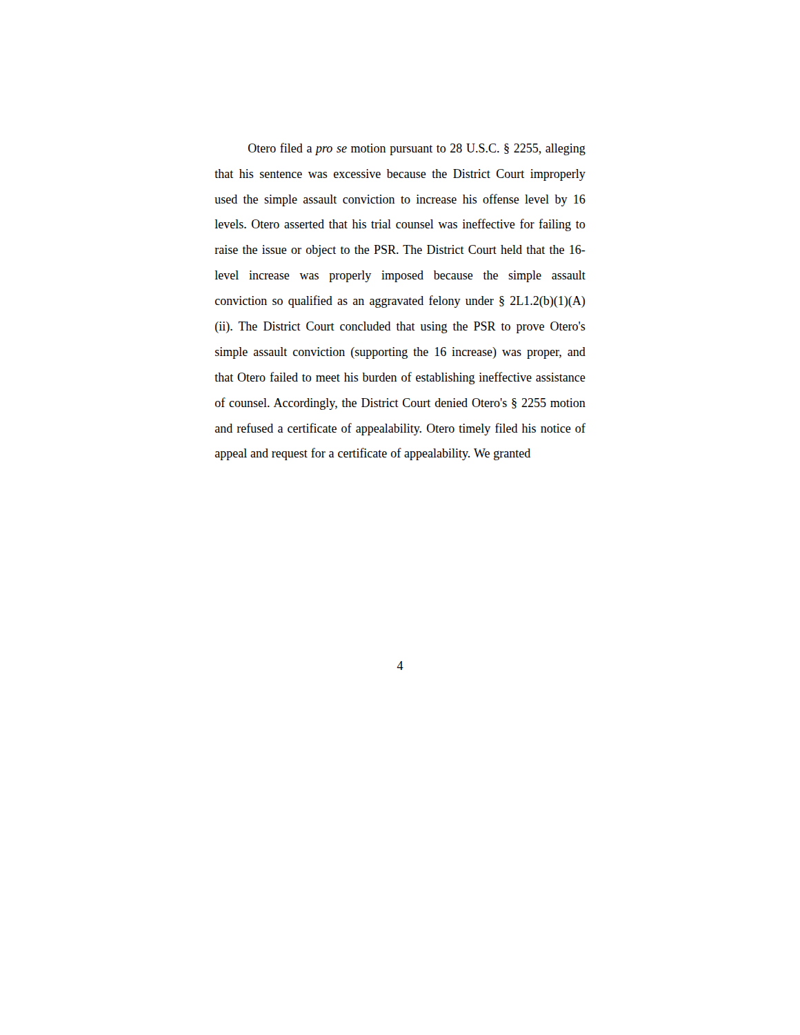Otero filed a pro se motion pursuant to 28 U.S.C. § 2255, alleging that his sentence was excessive because the District Court improperly used the simple assault conviction to increase his offense level by 16 levels. Otero asserted that his trial counsel was ineffective for failing to raise the issue or object to the PSR. The District Court held that the 16-level increase was properly imposed because the simple assault conviction so qualified as an aggravated felony under § 2L1.2(b)(1)(A)(ii). The District Court concluded that using the PSR to prove Otero's simple assault conviction (supporting the 16 increase) was proper, and that Otero failed to meet his burden of establishing ineffective assistance of counsel. Accordingly, the District Court denied Otero's § 2255 motion and refused a certificate of appealability. Otero timely filed his notice of appeal and request for a certificate of appealability. We granted
4